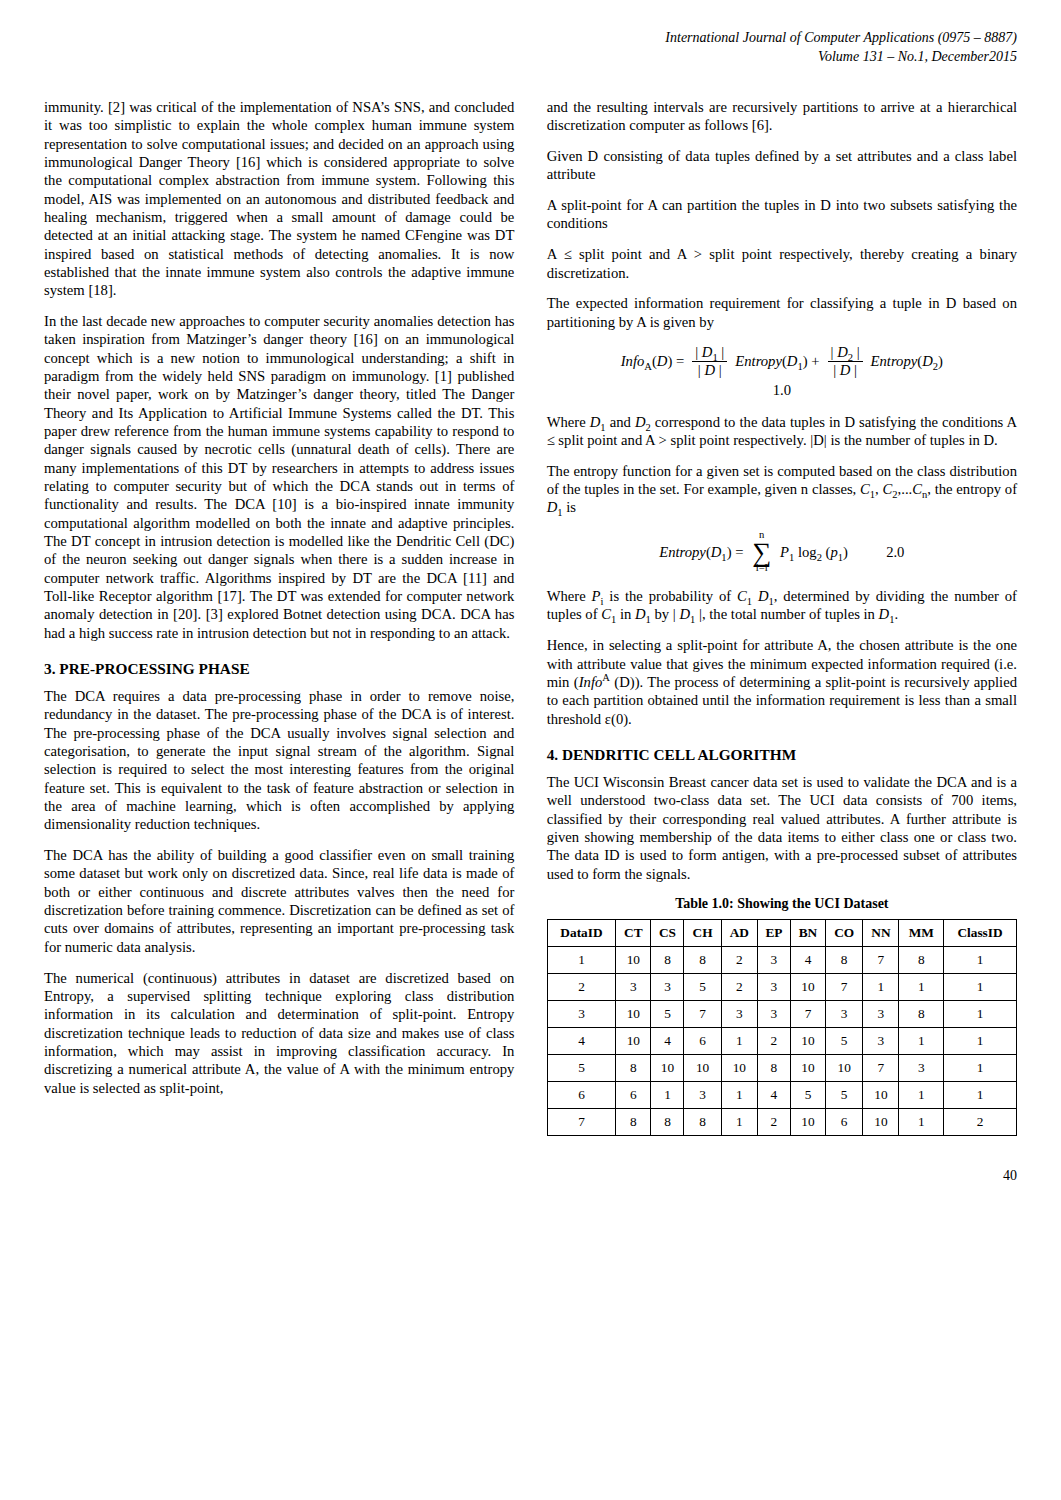International Journal of Computer Applications (0975 – 8887)
Volume 131 – No.1, December2015
immunity. [2] was critical of the implementation of NSA’s SNS, and concluded it was too simplistic to explain the whole complex human immune system representation to solve computational issues; and decided on an approach using immunological Danger Theory [16] which is considered appropriate to solve the computational complex abstraction from immune system. Following this model, AIS was implemented on an autonomous and distributed feedback and healing mechanism, triggered when a small amount of damage could be detected at an initial attacking stage. The system he named CFengine was DT inspired based on statistical methods of detecting anomalies. It is now established that the innate immune system also controls the adaptive immune system [18].
In the last decade new approaches to computer security anomalies detection has taken inspiration from Matzinger’s danger theory [16] on an immunological concept which is a new notion to immunological understanding; a shift in paradigm from the widely held SNS paradigm on immunology. [1] published their novel paper, work on by Matzinger’s danger theory, titled The Danger Theory and Its Application to Artificial Immune Systems called the DT. This paper drew reference from the human immune systems capability to respond to danger signals caused by necrotic cells (unnatural death of cells). There are many implementations of this DT by researchers in attempts to address issues relating to computer security but of which the DCA stands out in terms of functionality and results. The DCA [10] is a bio-inspired innate immunity computational algorithm modelled on both the innate and adaptive principles. The DT concept in intrusion detection is modelled like the Dendritic Cell (DC) of the neuron seeking out danger signals when there is a sudden increase in computer network traffic. Algorithms inspired by DT are the DCA [11] and Toll-like Receptor algorithm [17]. The DT was extended for computer network anomaly detection in [20]. [3] explored Botnet detection using DCA. DCA has had a high success rate in intrusion detection but not in responding to an attack.
3. PRE-PROCESSING PHASE
The DCA requires a data pre-processing phase in order to remove noise, redundancy in the dataset. The pre-processing phase of the DCA is of interest. The pre-processing phase of the DCA usually involves signal selection and categorisation, to generate the input signal stream of the algorithm. Signal selection is required to select the most interesting features from the original feature set. This is equivalent to the task of feature abstraction or selection in the area of machine learning, which is often accomplished by applying dimensionality reduction techniques.
The DCA has the ability of building a good classifier even on small training some dataset but work only on discretized data. Since, real life data is made of both or either continuous and discrete attributes valves then the need for discretization before training commence. Discretization can be defined as set of cuts over domains of attributes, representing an important pre-processing task for numeric data analysis.
The numerical (continuous) attributes in dataset are discretized based on Entropy, a supervised splitting technique exploring class distribution information in its calculation and determination of split-point. Entropy discretization technique leads to reduction of data size and makes use of class information, which may assist in improving classification accuracy. In discretizing a numerical attribute A, the value of A with the minimum entropy value is selected as split-point,
and the resulting intervals are recursively partitions to arrive at a hierarchical discretization computer as follows [6].
Given D consisting of data tuples defined by a set attributes and a class label attribute
A split-point for A can partition the tuples in D into two subsets satisfying the conditions
A ≤ split point and A > split point respectively, thereby creating a binary discretization.
The expected information requirement for classifying a tuple in D based on partitioning by A is given by
InfoA(D) = | D1 || D | Entropy(D1) + | D2 || D | Entropy(D2)
1.0
Where D1 and D2 correspond to the data tuples in D satisfying the conditions A ≤ split point and A > split point respectively. |D| is the number of tuples in D.
The entropy function for a given set is computed based on the class distribution of the tuples in the set. For example, given n classes, C1, C2,...Cn, the entropy of D1 is
Entropy(D1) = n∑l=l P1 log2 (p1) 2.0
Where Pi is the probability of C1 D1, determined by dividing the number of tuples of C1 in D1 by | D1 |, the total number of tuples in D1.
Hence, in selecting a split-point for attribute A, the chosen attribute is the one with attribute value that gives the minimum expected information required (i.e. min (InfoA (D)). The process of determining a split-point is recursively applied to each partition obtained until the information requirement is less than a small threshold ε(0).
4. DENDRITIC CELL ALGORITHM
The UCI Wisconsin Breast cancer data set is used to validate the DCA and is a well understood two-class data set. The UCI data consists of 700 items, classified by their corresponding real valued attributes. A further attribute is given showing membership of the data items to either class one or class two. The data ID is used to form antigen, with a pre-processed subset of attributes used to form the signals.
Table 1.0: Showing the UCI Dataset
| DataID | CT | CS | CH | AD | EP | BN | CO | NN | MM | ClassID |
| --- | --- | --- | --- | --- | --- | --- | --- | --- | --- | --- |
| 1 | 10 | 8 | 8 | 2 | 3 | 4 | 8 | 7 | 8 | 1 |
| 2 | 3 | 3 | 5 | 2 | 3 | 10 | 7 | 1 | 1 | 1 |
| 3 | 10 | 5 | 7 | 3 | 3 | 7 | 3 | 3 | 8 | 1 |
| 4 | 10 | 4 | 6 | 1 | 2 | 10 | 5 | 3 | 1 | 1 |
| 5 | 8 | 10 | 10 | 10 | 8 | 10 | 10 | 7 | 3 | 1 |
| 6 | 6 | 1 | 3 | 1 | 4 | 5 | 5 | 10 | 1 | 1 |
| 7 | 8 | 8 | 8 | 1 | 2 | 10 | 6 | 10 | 1 | 2 |
40